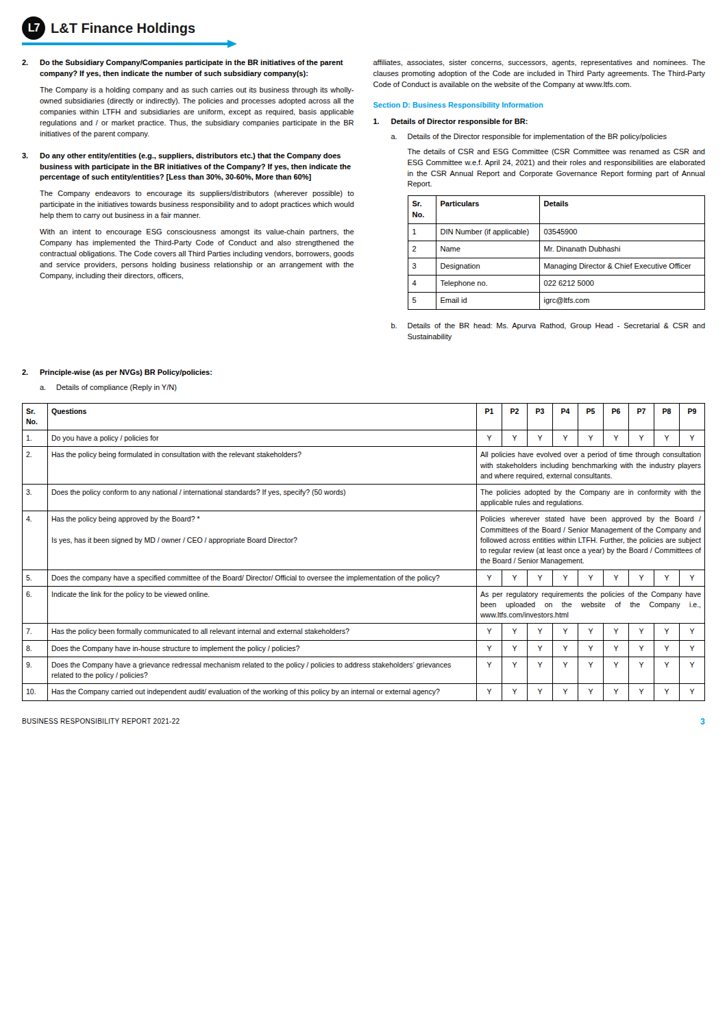L7
L&T Finance Holdings
2.
Do the Subsidiary Company/Companies participate in the BR initiatives of the parent company? If yes, then indicate the number of such subsidiary company(s):
The Company is a holding company and as such carries out its business through its wholly-owned subsidiaries (directly or indirectly). The policies and processes adopted across all the companies within LTFH and subsidiaries are uniform, except as required, basis applicable regulations and / or market practice. Thus, the subsidiary companies participate in the BR initiatives of the parent company.
3.
Do any other entity/entities (e.g., suppliers, distributors etc.) that the Company does business with participate in the BR initiatives of the Company? If yes, then indicate the percentage of such entity/entities? [Less than 30%, 30-60%, More than 60%]
The Company endeavors to encourage its suppliers/distributors (wherever possible) to participate in the initiatives towards business responsibility and to adopt practices which would help them to carry out business in a fair manner.
With an intent to encourage ESG consciousness amongst its value-chain partners, the Company has implemented the Third-Party Code of Conduct and also strengthened the contractual obligations. The Code covers all Third Parties including vendors, borrowers, goods and service providers, persons holding business relationship or an arrangement with the Company, including their directors, officers,
affiliates, associates, sister concerns, successors, agents, representatives and nominees. The clauses promoting adoption of the Code are included in Third Party agreements. The Third-Party Code of Conduct is available on the website of the Company at www.ltfs.com.
Section D: Business Responsibility Information
1.
Details of Director responsible for BR:
a.
Details of the Director responsible for implementation of the BR policy/policies
The details of CSR and ESG Committee (CSR Committee was renamed as CSR and ESG Committee w.e.f. April 24, 2021) and their roles and responsibilities are elaborated in the CSR Annual Report and Corporate Governance Report forming part of Annual Report.
| Sr. No. | Particulars | Details |
| --- | --- | --- |
| 1 | DIN Number (if applicable) | 03545900 |
| 2 | Name | Mr. Dinanath Dubhashi |
| 3 | Designation | Managing Director & Chief Executive Officer |
| 4 | Telephone no. | 022 6212 5000 |
| 5 | Email id | igrc@ltfs.com |
b.
Details of the BR head: Ms. Apurva Rathod, Group Head - Secretarial & CSR and Sustainability
2.
Principle-wise (as per NVGs) BR Policy/policies:
a.
Details of compliance (Reply in Y/N)
| Sr. No. | Questions | P1 | P2 | P3 | P4 | P5 | P6 | P7 | P8 | P9 |
| --- | --- | --- | --- | --- | --- | --- | --- | --- | --- | --- |
| 1. | Do you have a policy / policies for | Y | Y | Y | Y | Y | Y | Y | Y | Y |
| 2. | Has the policy being formulated in consultation with the relevant stakeholders? | All policies have evolved over a period of time through consultation with stakeholders including benchmarking with the industry players and where required, external consultants. |
| 3. | Does the policy conform to any national / international standards? If yes, specify? (50 words) | The policies adopted by the Company are in conformity with the applicable rules and regulations. |
| 4. | Has the policy being approved by the Board? * Is yes, has it been signed by MD / owner / CEO / appropriate Board Director? | Policies wherever stated have been approved by the Board / Committees of the Board / Senior Management of the Company and followed across entities within LTFH. Further, the policies are subject to regular review (at least once a year) by the Board / Committees of the Board / Senior Management. |
| 5. | Does the company have a specified committee of the Board/ Director/ Official to oversee the implementation of the policy? | Y | Y | Y | Y | Y | Y | Y | Y | Y |
| 6. | Indicate the link for the policy to be viewed online. | As per regulatory requirements the policies of the Company have been uploaded on the website of the Company i.e., www.ltfs.com/investors.html |
| 7. | Has the policy been formally communicated to all relevant internal and external stakeholders? | Y | Y | Y | Y | Y | Y | Y | Y | Y |
| 8. | Does the Company have in-house structure to implement the policy / policies? | Y | Y | Y | Y | Y | Y | Y | Y | Y |
| 9. | Does the Company have a grievance redressal mechanism related to the policy / policies to address stakeholders’ grievances related to the policy / policies? | Y | Y | Y | Y | Y | Y | Y | Y | Y |
| 10. | Has the Company carried out independent audit/ evaluation of the working of this policy by an internal or external agency? | Y | Y | Y | Y | Y | Y | Y | Y | Y |
BUSINESS RESPONSIBILITY REPORT 2021-22
3